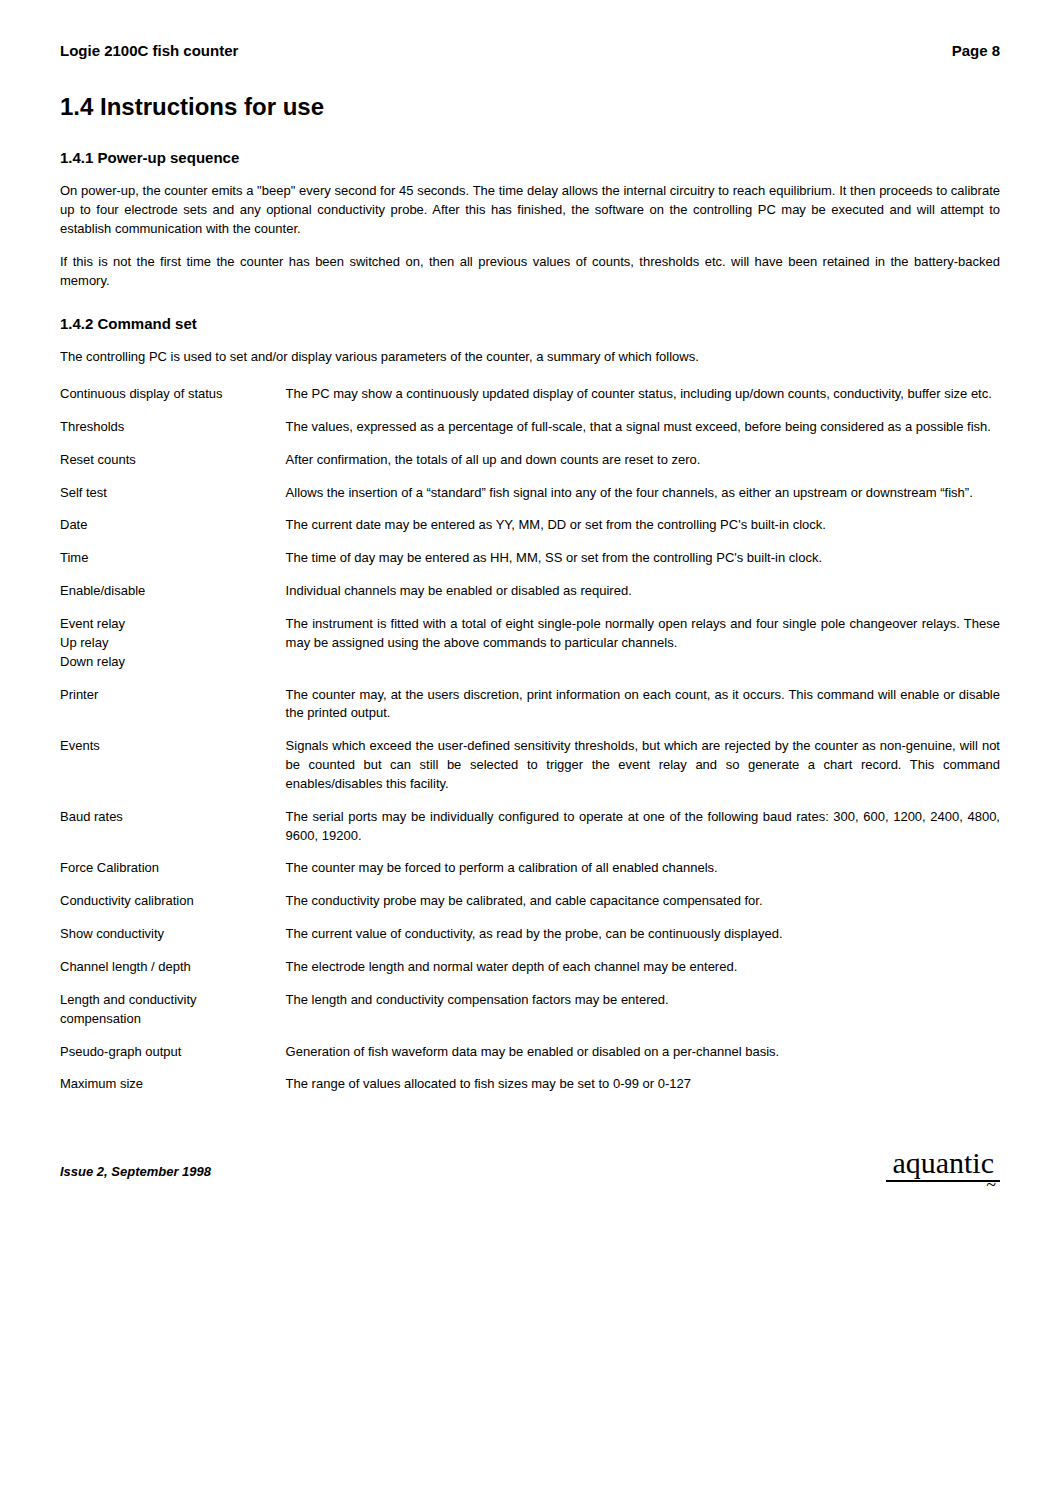Logie 2100C fish counter Page 8
1.4 Instructions for use
1.4.1 Power-up sequence
On power-up, the counter emits a "beep" every second for 45 seconds. The time delay allows the internal circuitry to reach equilibrium. It then proceeds to calibrate up to four electrode sets and any optional conductivity probe. After this has finished, the software on the controlling PC may be executed and will attempt to establish communication with the counter.
If this is not the first time the counter has been switched on, then all previous values of counts, thresholds etc. will have been retained in the battery-backed memory.
1.4.2 Command set
The controlling PC is used to set and/or display various parameters of the counter, a summary of which follows.
| Continuous display of status | The PC may show a continuously updated display of counter status, including up/down counts, conductivity, buffer size etc. |
| Thresholds | The values, expressed as a percentage of full-scale, that a signal must exceed, before being considered as a possible fish. |
| Reset counts | After confirmation, the totals of all up and down counts are reset to zero. |
| Self test | Allows the insertion of a “standard” fish signal into any of the four channels, as either an upstream or downstream “fish”. |
| Date | The current date may be entered as YY, MM, DD or set from the controlling PC's built-in clock. |
| Time | The time of day may be entered as HH, MM, SS or set from the controlling PC's built-in clock. |
| Enable/disable | Individual channels may be enabled or disabled as required. |
| Event relay Up relay Down relay | The instrument is fitted with a total of eight single-pole normally open relays and four single pole changeover relays. These may be assigned using the above commands to particular channels. |
| Printer | The counter may, at the users discretion, print information on each count, as it occurs. This command will enable or disable the printed output. |
| Events | Signals which exceed the user-defined sensitivity thresholds, but which are rejected by the counter as non-genuine, will not be counted but can still be selected to trigger the event relay and so generate a chart record. This command enables/disables this facility. |
| Baud rates | The serial ports may be individually configured to operate at one of the following baud rates: 300, 600, 1200, 2400, 4800, 9600, 19200. |
| Force Calibration | The counter may be forced to perform a calibration of all enabled channels. |
| Conductivity calibration | The conductivity probe may be calibrated, and cable capacitance compensated for. |
| Show conductivity | The current value of conductivity, as read by the probe, can be continuously displayed. |
| Channel length / depth | The electrode length and normal water depth of each channel may be entered. |
| Length and conductivity compensation | The length and conductivity compensation factors may be entered. |
| Pseudo-graph output | Generation of fish waveform data may be enabled or disabled on a per-channel basis. |
| Maximum size | The range of values allocated to fish sizes may be set to 0-99 or 0-127 |
Issue 2, September 1998 aquantic